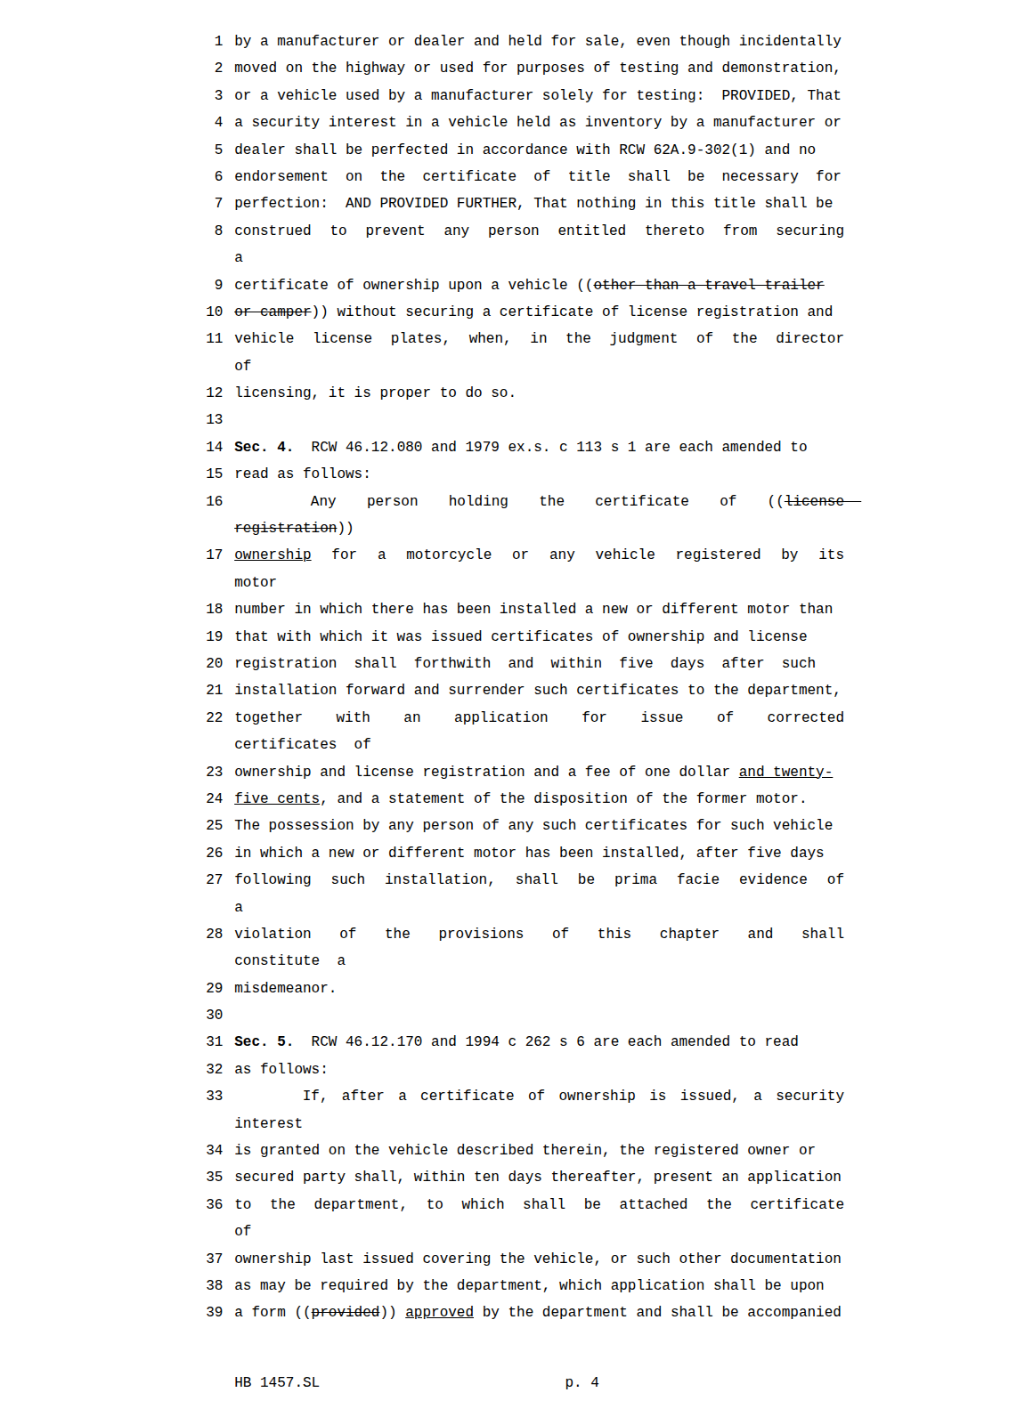by a manufacturer or dealer and held for sale, even though incidentally
moved on the highway or used for purposes of testing and demonstration,
or a vehicle used by a manufacturer solely for testing: PROVIDED, That
a security interest in a vehicle held as inventory by a manufacturer or
dealer shall be perfected in accordance with RCW 62A.9-302(1) and no
endorsement on the certificate of title shall be necessary for
perfection: AND PROVIDED FURTHER, That nothing in this title shall be
construed to prevent any person entitled thereto from securing a
certificate of ownership upon a vehicle ((other than a travel trailer
or camper)) without securing a certificate of license registration and
vehicle license plates, when, in the judgment of the director of
licensing, it is proper to do so.
Sec. 4. RCW 46.12.080 and 1979 ex.s. c 113 s 1 are each amended to
read as follows:
Any person holding the certificate of ((license registration))
ownership for a motorcycle or any vehicle registered by its motor
number in which there has been installed a new or different motor than
that with which it was issued certificates of ownership and license
registration shall forthwith and within five days after such
installation forward and surrender such certificates to the department,
together with an application for issue of corrected certificates of
ownership and license registration and a fee of one dollar and twenty-
five cents, and a statement of the disposition of the former motor.
The possession by any person of any such certificates for such vehicle
in which a new or different motor has been installed, after five days
following such installation, shall be prima facie evidence of a
violation of the provisions of this chapter and shall constitute a
misdemeanor.
Sec. 5. RCW 46.12.170 and 1994 c 262 s 6 are each amended to read
as follows:
If, after a certificate of ownership is issued, a security interest
is granted on the vehicle described therein, the registered owner or
secured party shall, within ten days thereafter, present an application
to the department, to which shall be attached the certificate of
ownership last issued covering the vehicle, or such other documentation
as may be required by the department, which application shall be upon
a form ((provided)) approved by the department and shall be accompanied
HB 1457.SL p. 4